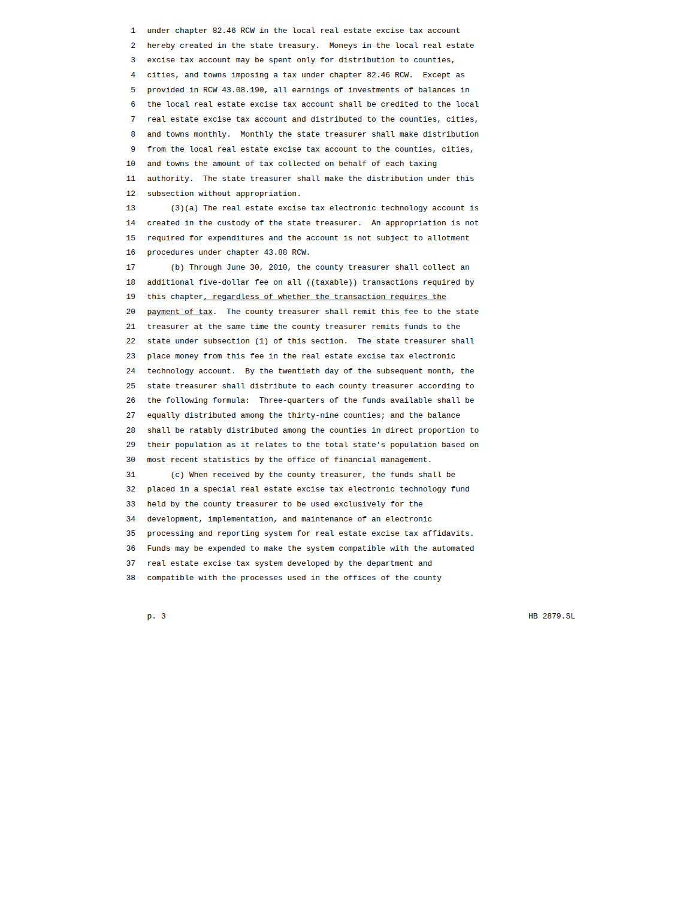under chapter 82.46 RCW in the local real estate excise tax account
hereby created in the state treasury. Moneys in the local real estate
excise tax account may be spent only for distribution to counties,
cities, and towns imposing a tax under chapter 82.46 RCW. Except as
provided in RCW 43.08.190, all earnings of investments of balances in
the local real estate excise tax account shall be credited to the local
real estate excise tax account and distributed to the counties, cities,
and towns monthly. Monthly the state treasurer shall make distribution
from the local real estate excise tax account to the counties, cities,
and towns the amount of tax collected on behalf of each taxing
authority. The state treasurer shall make the distribution under this
subsection without appropriation.
(3)(a) The real estate excise tax electronic technology account is
created in the custody of the state treasurer. An appropriation is not
required for expenditures and the account is not subject to allotment
procedures under chapter 43.88 RCW.
(b) Through June 30, 2010, the county treasurer shall collect an
additional five-dollar fee on all taxable transactions required by
this chapter, regardless of whether the transaction requires the
payment of tax. The county treasurer shall remit this fee to the state
treasurer at the same time the county treasurer remits funds to the
state under subsection (1) of this section. The state treasurer shall
place money from this fee in the real estate excise tax electronic
technology account. By the twentieth day of the subsequent month, the
state treasurer shall distribute to each county treasurer according to
the following formula: Three-quarters of the funds available shall be
equally distributed among the thirty-nine counties; and the balance
shall be ratably distributed among the counties in direct proportion to
their population as it relates to the total state's population based on
most recent statistics by the office of financial management.
(c) When received by the county treasurer, the funds shall be
placed in a special real estate excise tax electronic technology fund
held by the county treasurer to be used exclusively for the
development, implementation, and maintenance of an electronic
processing and reporting system for real estate excise tax affidavits.
Funds may be expended to make the system compatible with the automated
real estate excise tax system developed by the department and
compatible with the processes used in the offices of the county
p. 3 HB 2879.SL